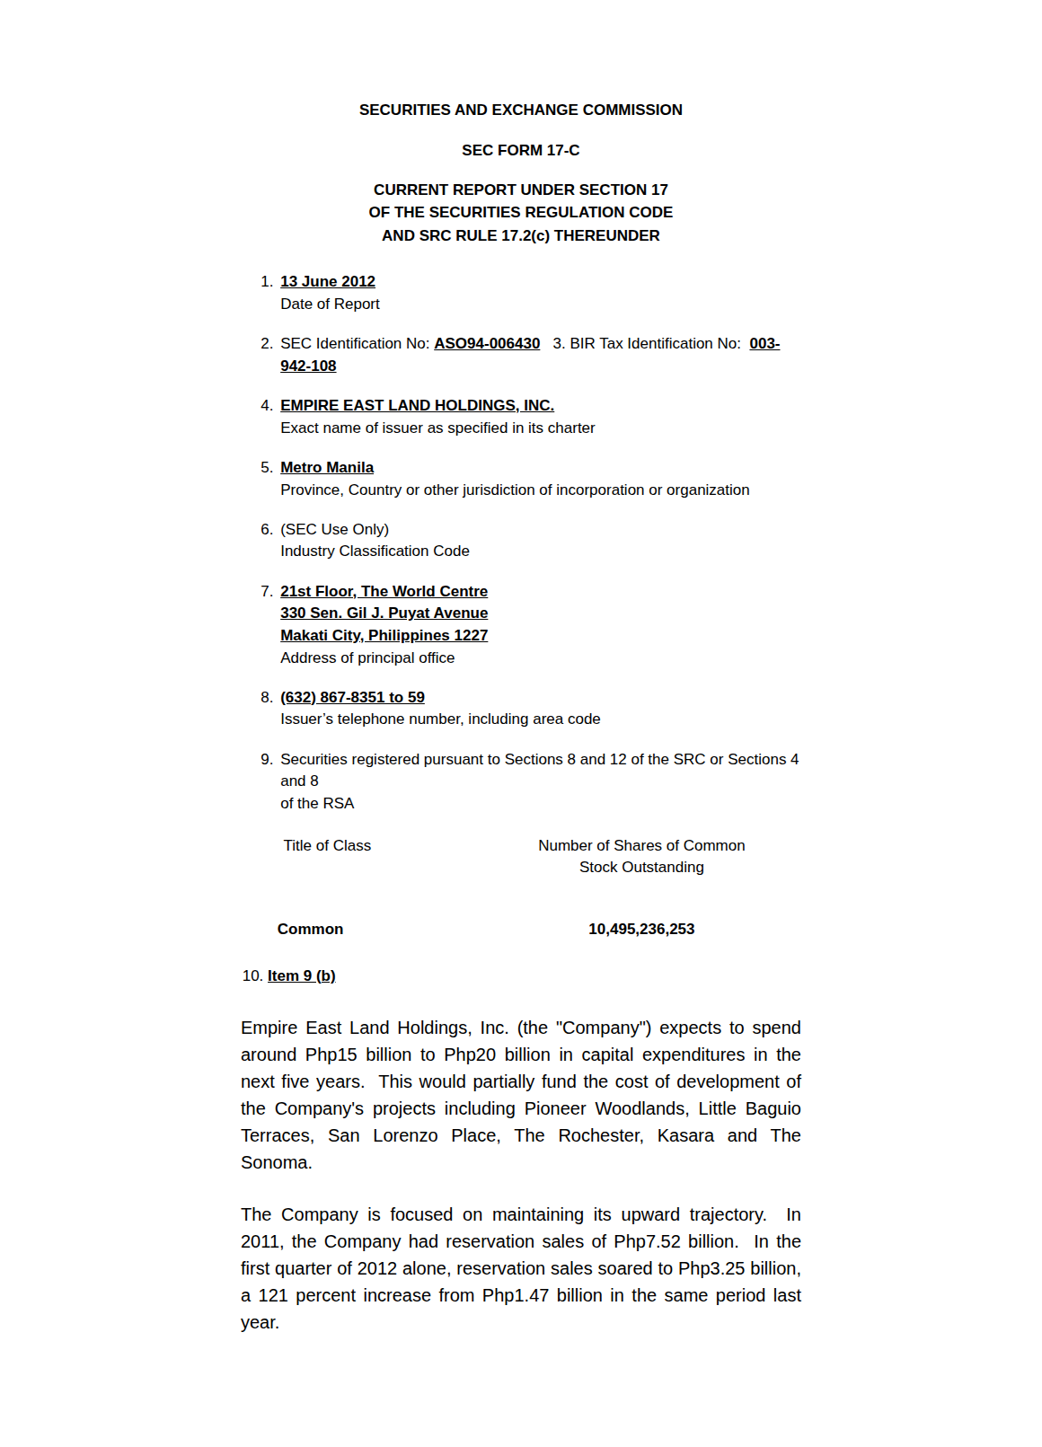SECURITIES AND EXCHANGE COMMISSION
SEC FORM 17-C
CURRENT REPORT UNDER SECTION 17
OF THE SECURITIES REGULATION CODE
AND SRC RULE 17.2(c) THEREUNDER
1. 13 June 2012 Date of Report
2. SEC Identification No: ASO94-006430 3. BIR Tax Identification No: 003-942-108
4. EMPIRE EAST LAND HOLDINGS, INC. Exact name of issuer as specified in its charter
5. Metro Manila Province, Country or other jurisdiction of incorporation or organization
6. (SEC Use Only) Industry Classification Code
7. 21st Floor, The World Centre 330 Sen. Gil J. Puyat Avenue Makati City, Philippines 1227 Address of principal office
8. (632) 867-8351 to 59 Issuer’s telephone number, including area code
9. Securities registered pursuant to Sections 8 and 12 of the SRC or Sections 4 and 8 of the RSA
| Title of Class | Number of Shares of Common Stock Outstanding |
| Common | 10,495,236,253 |
10. Item 9 (b)
Empire East Land Holdings, Inc. (the "Company") expects to spend around Php15 billion to Php20 billion in capital expenditures in the next five years. This would partially fund the cost of development of the Company's projects including Pioneer Woodlands, Little Baguio Terraces, San Lorenzo Place, The Rochester, Kasara and The Sonoma.
The Company is focused on maintaining its upward trajectory. In 2011, the Company had reservation sales of Php7.52 billion. In the first quarter of 2012 alone, reservation sales soared to Php3.25 billion, a 121 percent increase from Php1.47 billion in the same period last year.